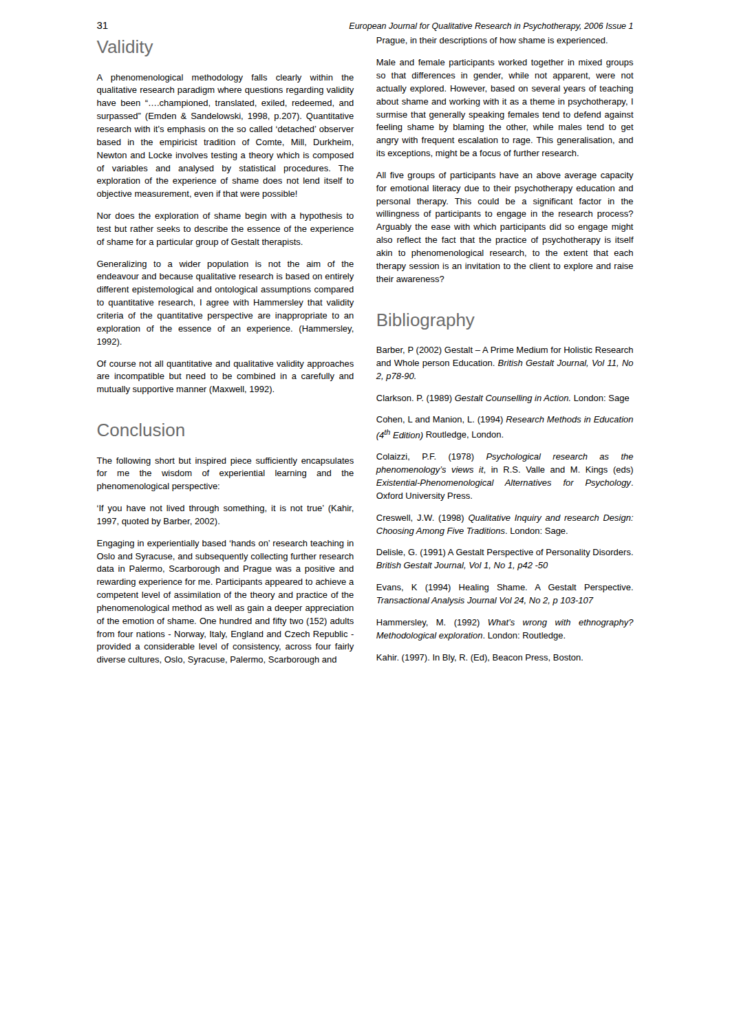31
European Journal for Qualitative Research in Psychotherapy, 2006 Issue 1
Validity
A phenomenological methodology falls clearly within the qualitative research paradigm where questions regarding validity have been “….championed, translated, exiled, redeemed, and surpassed” (Emden & Sandelowski, 1998, p.207). Quantitative research with it's emphasis on the so called ‘detached’ observer based in the empiricist tradition of Comte, Mill, Durkheim, Newton and Locke involves testing a theory which is composed of variables and analysed by statistical procedures. The exploration of the experience of shame does not lend itself to objective measurement, even if that were possible!
Nor does the exploration of shame begin with a hypothesis to test but rather seeks to describe the essence of the experience of shame for a particular group of Gestalt therapists.
Generalizing to a wider population is not the aim of the endeavour and because qualitative research is based on entirely different epistemological and ontological assumptions compared to quantitative research, I agree with Hammersley that validity criteria of the quantitative perspective are inappropriate to an exploration of the essence of an experience. (Hammersley, 1992).
Of course not all quantitative and qualitative validity approaches are incompatible but need to be combined in a carefully and mutually supportive manner (Maxwell, 1992).
Conclusion
The following short but inspired piece sufficiently encapsulates for me the wisdom of experiential learning and the phenomenological perspective:
‘If you have not lived through something, it is not true’ (Kahir, 1997, quoted by Barber, 2002).
Engaging in experientially based ‘hands on’ research teaching in Oslo and Syracuse, and subsequently collecting further research data in Palermo, Scarborough and Prague was a positive and rewarding experience for me. Participants appeared to achieve a competent level of assimilation of the theory and practice of the phenomenological method as well as gain a deeper appreciation of the emotion of shame. One hundred and fifty two (152) adults from four nations - Norway, Italy, England and Czech Republic - provided a considerable level of consistency, across four fairly diverse cultures, Oslo, Syracuse, Palermo, Scarborough and
Prague, in their descriptions of how shame is experienced.
Male and female participants worked together in mixed groups so that differences in gender, while not apparent, were not actually explored. However, based on several years of teaching about shame and working with it as a theme in psychotherapy, I surmise that generally speaking females tend to defend against feeling shame by blaming the other, while males tend to get angry with frequent escalation to rage. This generalisation, and its exceptions, might be a focus of further research.
All five groups of participants have an above average capacity for emotional literacy due to their psychotherapy education and personal therapy. This could be a significant factor in the willingness of participants to engage in the research process? Arguably the ease with which participants did so engage might also reflect the fact that the practice of psychotherapy is itself akin to phenomenological research, to the extent that each therapy session is an invitation to the client to explore and raise their awareness?
Bibliography
Barber, P (2002) Gestalt – A Prime Medium for Holistic Research and Whole person Education. British Gestalt Journal, Vol 11, No 2, p78-90.
Clarkson. P. (1989) Gestalt Counselling in Action. London: Sage
Cohen, L and Manion, L. (1994) Research Methods in Education (4th Edition) Routledge, London.
Colaizzi, P.F. (1978) Psychological research as the phenomenology’s views it, in R.S. Valle and M. Kings (eds) Existential-Phenomenological Alternatives for Psychology. Oxford University Press.
Creswell, J.W. (1998) Qualitative Inquiry and research Design: Choosing Among Five Traditions. London: Sage.
Delisle, G. (1991) A Gestalt Perspective of Personality Disorders. British Gestalt Journal, Vol 1, No 1, p42 -50
Evans, K (1994) Healing Shame. A Gestalt Perspective. Transactional Analysis Journal Vol 24, No 2, p 103-107
Hammersley, M. (1992) What’s wrong with ethnography? Methodological exploration. London: Routledge.
Kahir. (1997). In Bly, R. (Ed), Beacon Press, Boston.